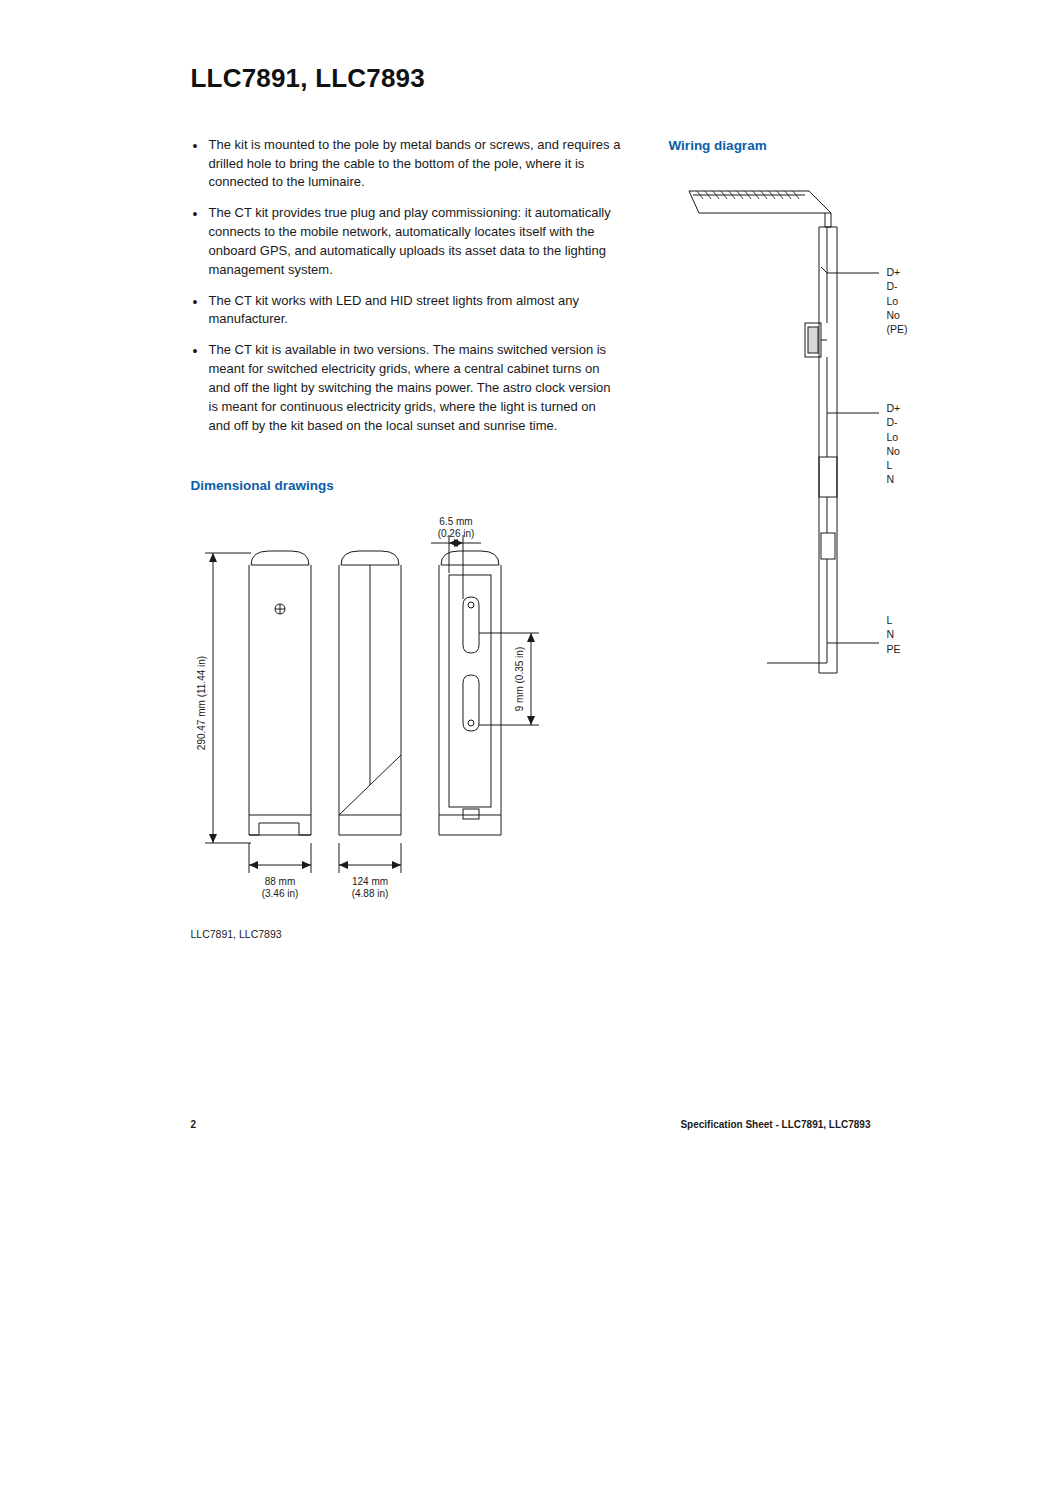LLC7891, LLC7893
The kit is mounted to the pole by metal bands or screws, and requires a drilled hole to bring the cable to the bottom of the pole, where it is connected to the luminaire.
The CT kit provides true plug and play commissioning: it automatically connects to the mobile network, automatically locates itself with the onboard GPS, and automatically uploads its asset data to the lighting management system.
The CT kit works with LED and HID street lights from almost any manufacturer.
The CT kit is available in two versions. The mains switched version is meant for switched electricity grids, where a central cabinet turns on and off the light by switching the mains power. The astro clock version is meant for continuous electricity grids, where the light is turned on and off by the kit based on the local sunset and sunrise time.
Dimensional drawings
290.47 mm (11.44 in) 6.5 mm (0.26 in) 9 mm (0.35 in) 88 mm (3.46 in) 124 mm (4.88 in)
LLC7891, LLC7893
Wiring diagram
D+
D-
Lo
No
(PE)
D+
D-
Lo
No
L
N
L
N
PE
2
Specification Sheet - LLC7891, LLC7893